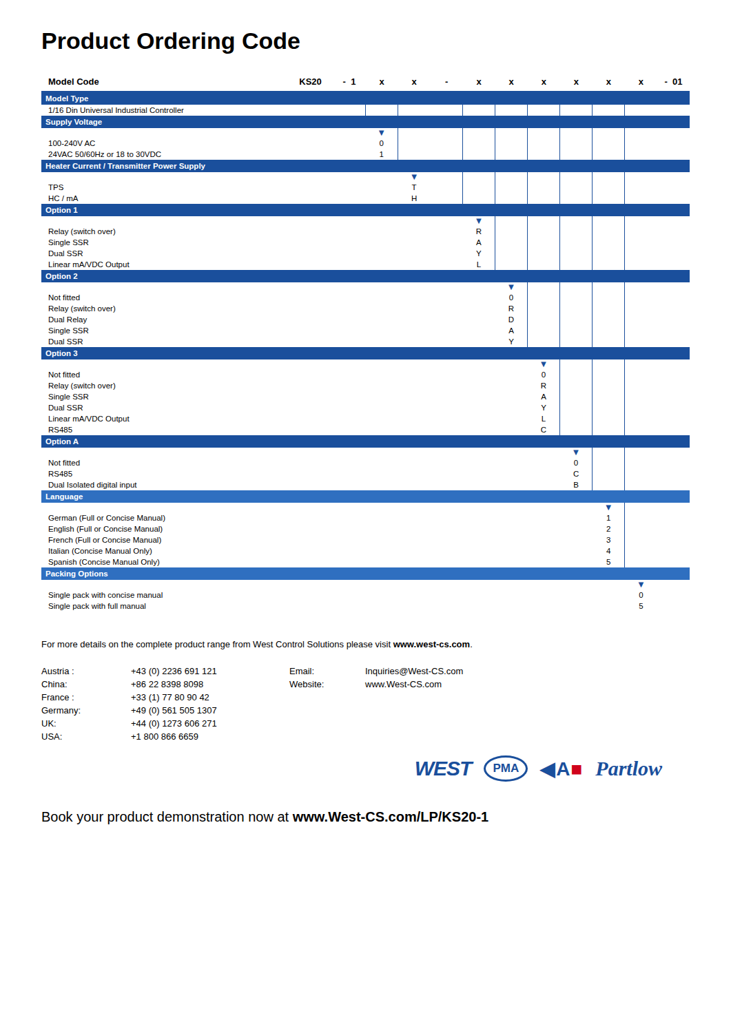Product Ordering Code
| Model Code | KS20 | - 1 | x | x | - | x | x | x | x | x | x | - 01 |
| Model Type |
| 1/16 Din Universal Industrial Controller | | | | | | | | | | | | |
| Supply Voltage |
| | | | ▼ | | | | | | | | | |
| 100-240V AC | | | 0 | | | | | | | | | |
| 24VAC 50/60Hz or 18 to 30VDC | | | 1 | | | | | | | | | |
| Heater Current / Transmitter Power Supply |
| | | | | ▼ | | | | | | | | |
| TPS | | | | T | | | | | | | | |
| HC / mA | | | | H | | | | | | | | |
| Option 1 |
| | | | | | | ▼ | | | | | | |
| Relay (switch over) | | | | | | R | | | | | | |
| Single SSR | | | | | | A | | | | | | |
| Dual SSR | | | | | | Y | | | | | | |
| Linear mA/VDC Output | | | | | | L | | | | | | |
| Option 2 |
| | | | | | | | ▼ | | | | | |
| Not fitted | | | | | | | 0 | | | | | |
| Relay (switch over) | | | | | | | R | | | | | |
| Dual Relay | | | | | | | D | | | | | |
| Single SSR | | | | | | | A | | | | | |
| Dual SSR | | | | | | | Y | | | | | |
| Option 3 |
| | | | | | | | | ▼ | | | | |
| Not fitted | | | | | | | | 0 | | | | |
| Relay (switch over) | | | | | | | | R | | | | |
| Single SSR | | | | | | | | A | | | | |
| Dual SSR | | | | | | | | Y | | | | |
| Linear mA/VDC Output | | | | | | | | L | | | | |
| RS485 | | | | | | | | C | | | | |
| Option A |
| | | | | | | | | | ▼ | | | |
| Not fitted | | | | | | | | | 0 | | | |
| RS485 | | | | | | | | | C | | | |
| Dual Isolated digital input | | | | | | | | | B | | | |
| Language |
| | | | | | | | | | | ▼ | | |
| German (Full or Concise Manual) | | | | | | | | | | 1 | | |
| English (Full or Concise Manual) | | | | | | | | | | 2 | | |
| French (Full or Concise Manual) | | | | | | | | | | 3 | | |
| Italian (Concise Manual Only) | | | | | | | | | | 4 | | |
| Spanish (Concise Manual Only) | | | | | | | | | | 5 | | |
| Packing Options |
| | | | | | | | | | | | ▼ | |
| Single pack with concise manual | | | | | | | | | | | 0 | |
| Single pack with full manual | | | | | | | | | | | 5 | |
For more details on the complete product range from West Control Solutions please visit www.west-cs.com.
| Austria : | +43 (0) 2236 691 121 | Email: | Inquiries@West-CS.com |
| China: | +86 22 8398 8098 | Website: | www.West-CS.com |
| France : | +33 (1) 77 80 90 42 | | |
| Germany: | +49 (0) 561 505 1307 | | |
| UK: | +44 (0) 1273 606 271 | | |
| USA: | +1 800 866 6659 | | |
WEST PMA ◀A■ Partlow
Book your product demonstration now at www.West-CS.com/LP/KS20-1